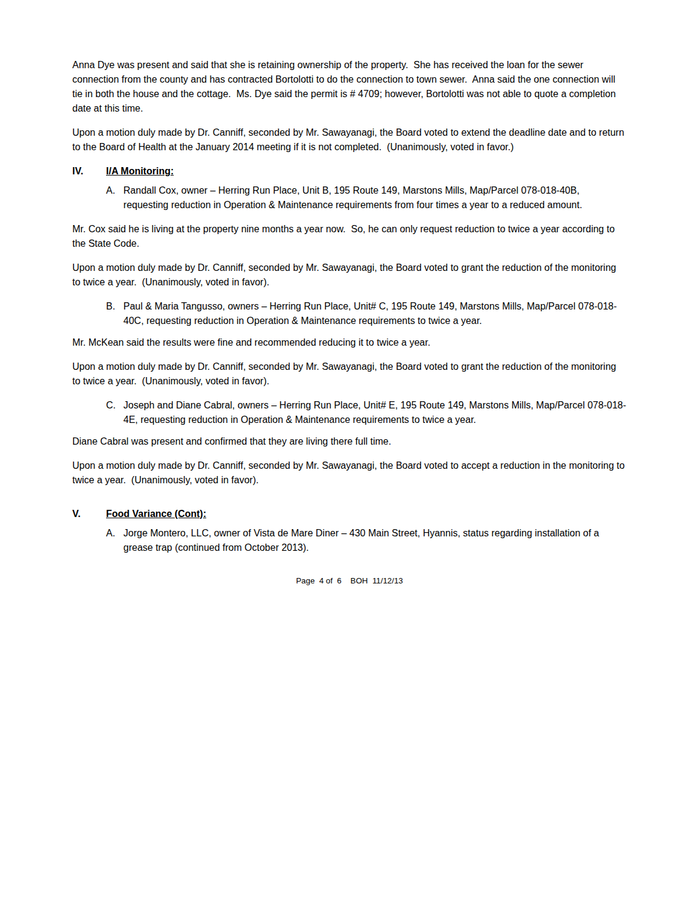Anna Dye was present and said that she is retaining ownership of the property. She has received the loan for the sewer connection from the county and has contracted Bortolotti to do the connection to town sewer. Anna said the one connection will tie in both the house and the cottage. Ms. Dye said the permit is # 4709; however, Bortolotti was not able to quote a completion date at this time.
Upon a motion duly made by Dr. Canniff, seconded by Mr. Sawayanagi, the Board voted to extend the deadline date and to return to the Board of Health at the January 2014 meeting if it is not completed. (Unanimously, voted in favor.)
IV. I/A Monitoring:
A. Randall Cox, owner – Herring Run Place, Unit B, 195 Route 149, Marstons Mills, Map/Parcel 078-018-40B, requesting reduction in Operation & Maintenance requirements from four times a year to a reduced amount.
Mr. Cox said he is living at the property nine months a year now. So, he can only request reduction to twice a year according to the State Code.
Upon a motion duly made by Dr. Canniff, seconded by Mr. Sawayanagi, the Board voted to grant the reduction of the monitoring to twice a year. (Unanimously, voted in favor).
B. Paul & Maria Tangusso, owners – Herring Run Place, Unit# C, 195 Route 149, Marstons Mills, Map/Parcel 078-018-40C, requesting reduction in Operation & Maintenance requirements to twice a year.
Mr. McKean said the results were fine and recommended reducing it to twice a year.
Upon a motion duly made by Dr. Canniff, seconded by Mr. Sawayanagi, the Board voted to grant the reduction of the monitoring to twice a year. (Unanimously, voted in favor).
C. Joseph and Diane Cabral, owners – Herring Run Place, Unit# E, 195 Route 149, Marstons Mills, Map/Parcel 078-018-4E, requesting reduction in Operation & Maintenance requirements to twice a year.
Diane Cabral was present and confirmed that they are living there full time.
Upon a motion duly made by Dr. Canniff, seconded by Mr. Sawayanagi, the Board voted to accept a reduction in the monitoring to twice a year. (Unanimously, voted in favor).
V. Food Variance (Cont):
A. Jorge Montero, LLC, owner of Vista de Mare Diner – 430 Main Street, Hyannis, status regarding installation of a grease trap (continued from October 2013).
Page 4 of 6 BOH 11/12/13